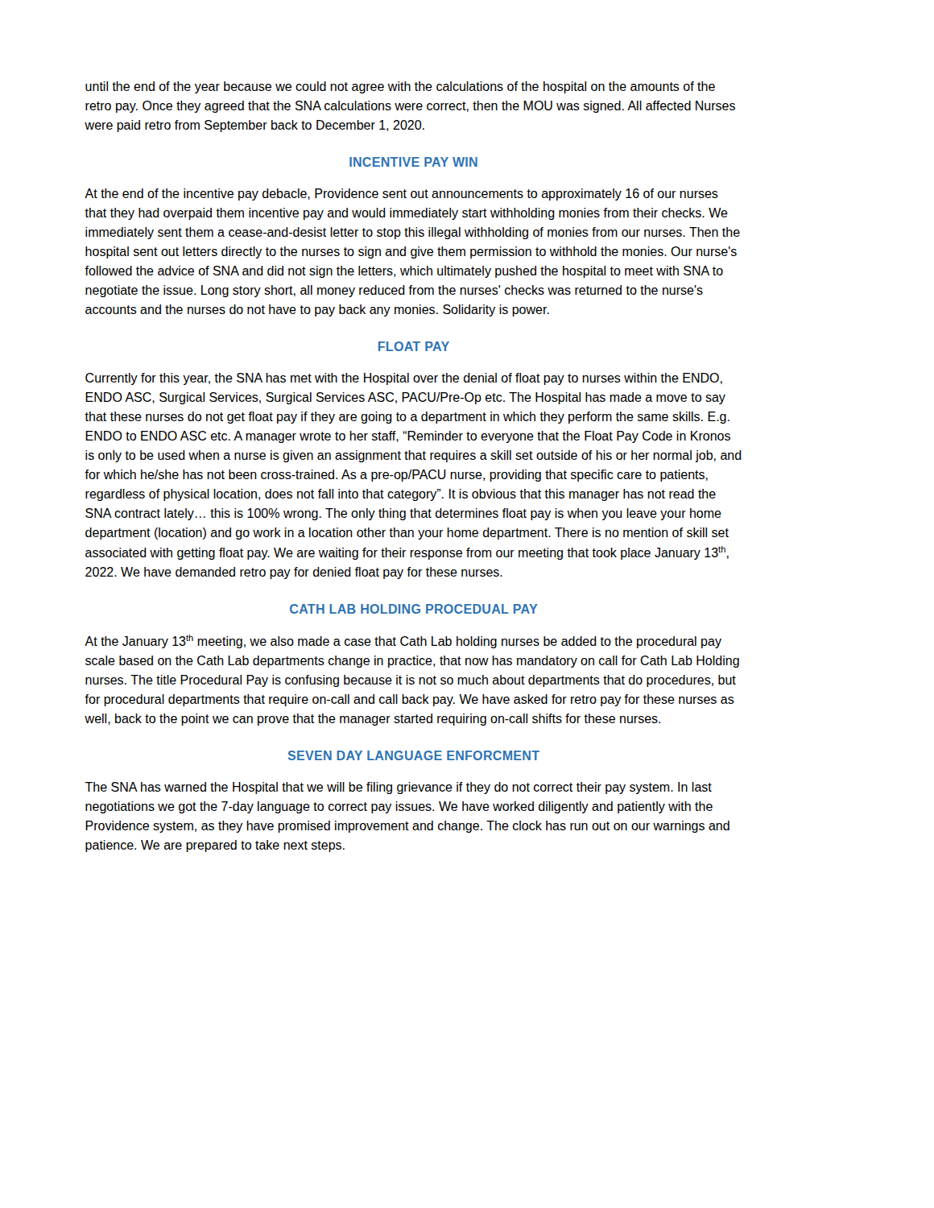until the end of the year because we could not agree with the calculations of the hospital on the amounts of the retro pay. Once they agreed that the SNA calculations were correct, then the MOU was signed. All affected Nurses were paid retro from September back to December 1, 2020.
INCENTIVE PAY WIN
At the end of the incentive pay debacle, Providence sent out announcements to approximately 16 of our nurses that they had overpaid them incentive pay and would immediately start withholding monies from their checks. We immediately sent them a cease-and-desist letter to stop this illegal withholding of monies from our nurses. Then the hospital sent out letters directly to the nurses to sign and give them permission to withhold the monies. Our nurse's followed the advice of SNA and did not sign the letters, which ultimately pushed the hospital to meet with SNA to negotiate the issue. Long story short, all money reduced from the nurses' checks was returned to the nurse's accounts and the nurses do not have to pay back any monies. Solidarity is power.
FLOAT PAY
Currently for this year, the SNA has met with the Hospital over the denial of float pay to nurses within the ENDO, ENDO ASC, Surgical Services, Surgical Services ASC, PACU/Pre-Op etc. The Hospital has made a move to say that these nurses do not get float pay if they are going to a department in which they perform the same skills. E.g. ENDO to ENDO ASC etc. A manager wrote to her staff, “Reminder to everyone that the Float Pay Code in Kronos is only to be used when a nurse is given an assignment that requires a skill set outside of his or her normal job, and for which he/she has not been cross-trained. As a pre-op/PACU nurse, providing that specific care to patients, regardless of physical location, does not fall into that category”. It is obvious that this manager has not read the SNA contract lately… this is 100% wrong. The only thing that determines float pay is when you leave your home department (location) and go work in a location other than your home department. There is no mention of skill set associated with getting float pay. We are waiting for their response from our meeting that took place January 13th, 2022. We have demanded retro pay for denied float pay for these nurses.
CATH LAB HOLDING PROCEDUAL PAY
At the January 13th meeting, we also made a case that Cath Lab holding nurses be added to the procedural pay scale based on the Cath Lab departments change in practice, that now has mandatory on call for Cath Lab Holding nurses. The title Procedural Pay is confusing because it is not so much about departments that do procedures, but for procedural departments that require on-call and call back pay. We have asked for retro pay for these nurses as well, back to the point we can prove that the manager started requiring on-call shifts for these nurses.
SEVEN DAY LANGUAGE ENFORCMENT
The SNA has warned the Hospital that we will be filing grievance if they do not correct their pay system. In last negotiations we got the 7-day language to correct pay issues. We have worked diligently and patiently with the Providence system, as they have promised improvement and change. The clock has run out on our warnings and patience. We are prepared to take next steps.